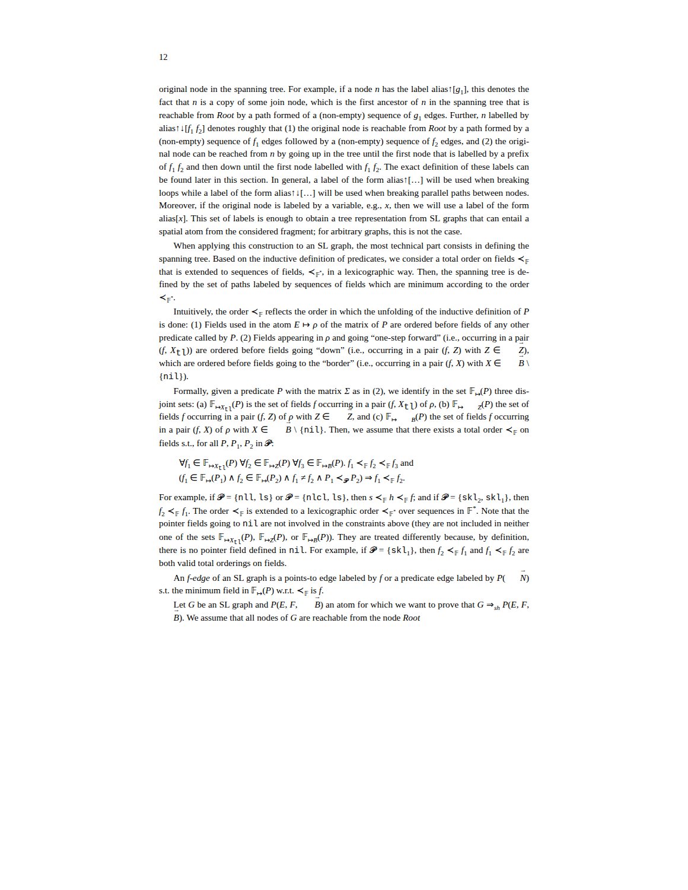12
original node in the spanning tree. For example, if a node n has the label alias↑[g1], this denotes the fact that n is a copy of some join node, which is the first ancestor of n in the spanning tree that is reachable from Root by a path formed of a (non-empty) sequence of g1 edges. Further, n labelled by alias↑↓[f1 f2] denotes roughly that (1) the original node is reachable from Root by a path formed by a (non-empty) sequence of f1 edges followed by a (non-empty) sequence of f2 edges, and (2) the original node can be reached from n by going up in the tree until the first node that is labelled by a prefix of f1 f2 and then down until the first node labelled with f1 f2. The exact definition of these labels can be found later in this section. In general, a label of the form alias↑[…] will be used when breaking loops while a label of the form alias↑↓[…] will be used when breaking parallel paths between nodes. Moreover, if the original node is labeled by a variable, e.g., x, then we will use a label of the form alias[x]. This set of labels is enough to obtain a tree representation from SL graphs that can entail a spatial atom from the considered fragment; for arbitrary graphs, this is not the case.
When applying this construction to an SL graph, the most technical part consists in defining the spanning tree. Based on the inductive definition of predicates, we consider a total order on fields ≺𝔽 that is extended to sequences of fields, ≺𝔽*, in a lexicographic way. Then, the spanning tree is defined by the set of paths labeled by sequences of fields which are minimum according to the order ≺𝔽*.
Intuitively, the order ≺𝔽 reflects the order in which the unfolding of the inductive definition of P is done: (1) Fields used in the atom E ↦ ρ of the matrix of P are ordered before fields of any other predicate called by P. (2) Fields appearing in ρ and going “one-step forward” (i.e., occurring in a pair (f, Xtl)) are ordered before fields going “down” (i.e., occurring in a pair (f, Z) with Z ∈ Z), which are ordered before fields going to the “border” (i.e., occurring in a pair (f, X) with X ∈ B \ {nil}).
Formally, given a predicate P with the matrix Σ as in (2), we identify in the set 𝔽↦(P) three disjoint sets: (a) 𝔽↦Xtl(P) is the set of fields f occurring in a pair (f, Xtl) of ρ, (b) 𝔽↦Z(P) the set of fields f occurring in a pair (f, Z) of ρ with Z ∈ Z, and (c) 𝔽↦B(P) the set of fields f occurring in a pair (f, X) of ρ with X ∈ B \ {nil}. Then, we assume that there exists a total order ≺𝔽 on fields s.t., for all P, P1, P2 in 𝓟:
∀f1 ∈ 𝔽↦Xtl(P) ∀f2 ∈ 𝔽↦Z(P) ∀f3 ∈ 𝔽↦B(P). f1 ≺𝔽 f2 ≺𝔽 f3 and
(f1 ∈ 𝔽↦(P1) ∧ f2 ∈ 𝔽↦(P2) ∧ f1 ≠ f2 ∧ P1 ≺𝓟 P2) ⇒ f1 ≺𝔽 f2.
For example, if 𝓟 = {nll, ls} or 𝓟 = {nlcl, ls}, then s ≺𝔽 h ≺𝔽 f; and if 𝓟 = {skl2, skl1}, then f2 ≺𝔽 f1. The order ≺𝔽 is extended to a lexicographic order ≺𝔽* over sequences in 𝔽*. Note that the pointer fields going to nil are not involved in the constraints above (they are not included in neither one of the sets 𝔽↦Xtl(P), 𝔽↦Z(P), or 𝔽↦B(P)). They are treated differently because, by definition, there is no pointer field defined in nil. For example, if 𝓟 = {skl1}, then f2 ≺𝔽 f1 and f1 ≺𝔽 f2 are both valid total orderings on fields.
An f-edge of an SL graph is a points-to edge labeled by f or a predicate edge labeled by P(N) s.t. the minimum field in 𝔽↦(P) w.r.t. ≺𝔽 is f.
Let G be an SL graph and P(E, F, B) an atom for which we want to prove that G ⇒sh P(E, F, B). We assume that all nodes of G are reachable from the node Root